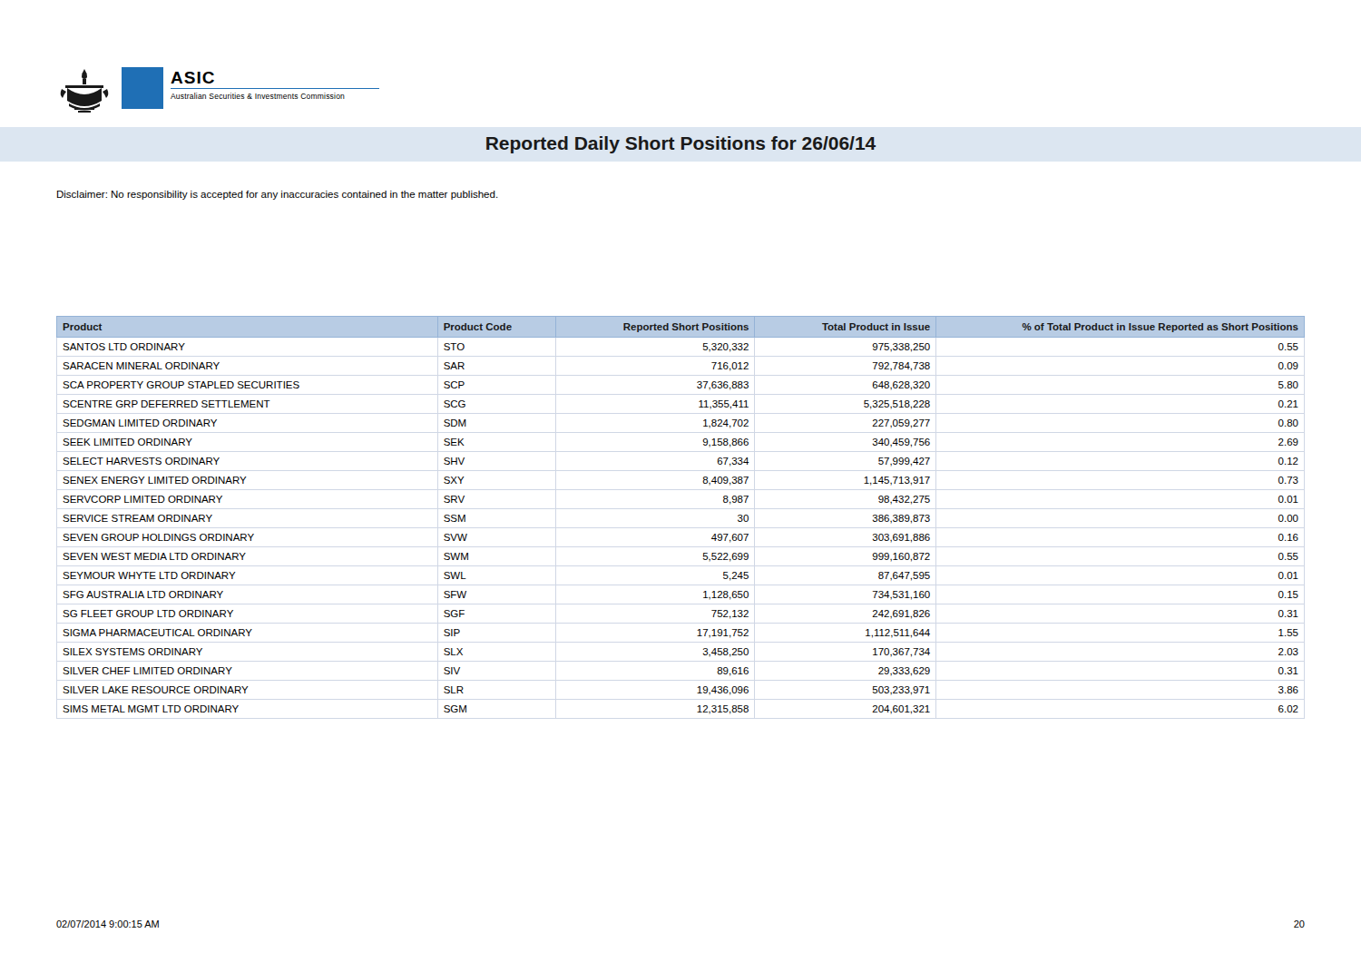ASIC
Australian Securities & Investments Commission
Reported Daily Short Positions for 26/06/14
Disclaimer: No responsibility is accepted for any inaccuracies contained in the matter published.
| Product | Product Code | Reported Short Positions | Total Product in Issue | % of Total Product in Issue Reported as Short Positions |
| --- | --- | --- | --- | --- |
| SANTOS LTD ORDINARY | STO | 5,320,332 | 975,338,250 | 0.55 |
| SARACEN MINERAL ORDINARY | SAR | 716,012 | 792,784,738 | 0.09 |
| SCA PROPERTY GROUP STAPLED SECURITIES | SCP | 37,636,883 | 648,628,320 | 5.80 |
| SCENTRE GRP DEFERRED SETTLEMENT | SCG | 11,355,411 | 5,325,518,228 | 0.21 |
| SEDGMAN LIMITED ORDINARY | SDM | 1,824,702 | 227,059,277 | 0.80 |
| SEEK LIMITED ORDINARY | SEK | 9,158,866 | 340,459,756 | 2.69 |
| SELECT HARVESTS ORDINARY | SHV | 67,334 | 57,999,427 | 0.12 |
| SENEX ENERGY LIMITED ORDINARY | SXY | 8,409,387 | 1,145,713,917 | 0.73 |
| SERVCORP LIMITED ORDINARY | SRV | 8,987 | 98,432,275 | 0.01 |
| SERVICE STREAM ORDINARY | SSM | 30 | 386,389,873 | 0.00 |
| SEVEN GROUP HOLDINGS ORDINARY | SVW | 497,607 | 303,691,886 | 0.16 |
| SEVEN WEST MEDIA LTD ORDINARY | SWM | 5,522,699 | 999,160,872 | 0.55 |
| SEYMOUR WHYTE LTD ORDINARY | SWL | 5,245 | 87,647,595 | 0.01 |
| SFG AUSTRALIA LTD ORDINARY | SFW | 1,128,650 | 734,531,160 | 0.15 |
| SG FLEET GROUP LTD ORDINARY | SGF | 752,132 | 242,691,826 | 0.31 |
| SIGMA PHARMACEUTICAL ORDINARY | SIP | 17,191,752 | 1,112,511,644 | 1.55 |
| SILEX SYSTEMS ORDINARY | SLX | 3,458,250 | 170,367,734 | 2.03 |
| SILVER CHEF LIMITED ORDINARY | SIV | 89,616 | 29,333,629 | 0.31 |
| SILVER LAKE RESOURCE ORDINARY | SLR | 19,436,096 | 503,233,971 | 3.86 |
| SIMS METAL MGMT LTD ORDINARY | SGM | 12,315,858 | 204,601,321 | 6.02 |
02/07/2014 9:00:15 AM
20